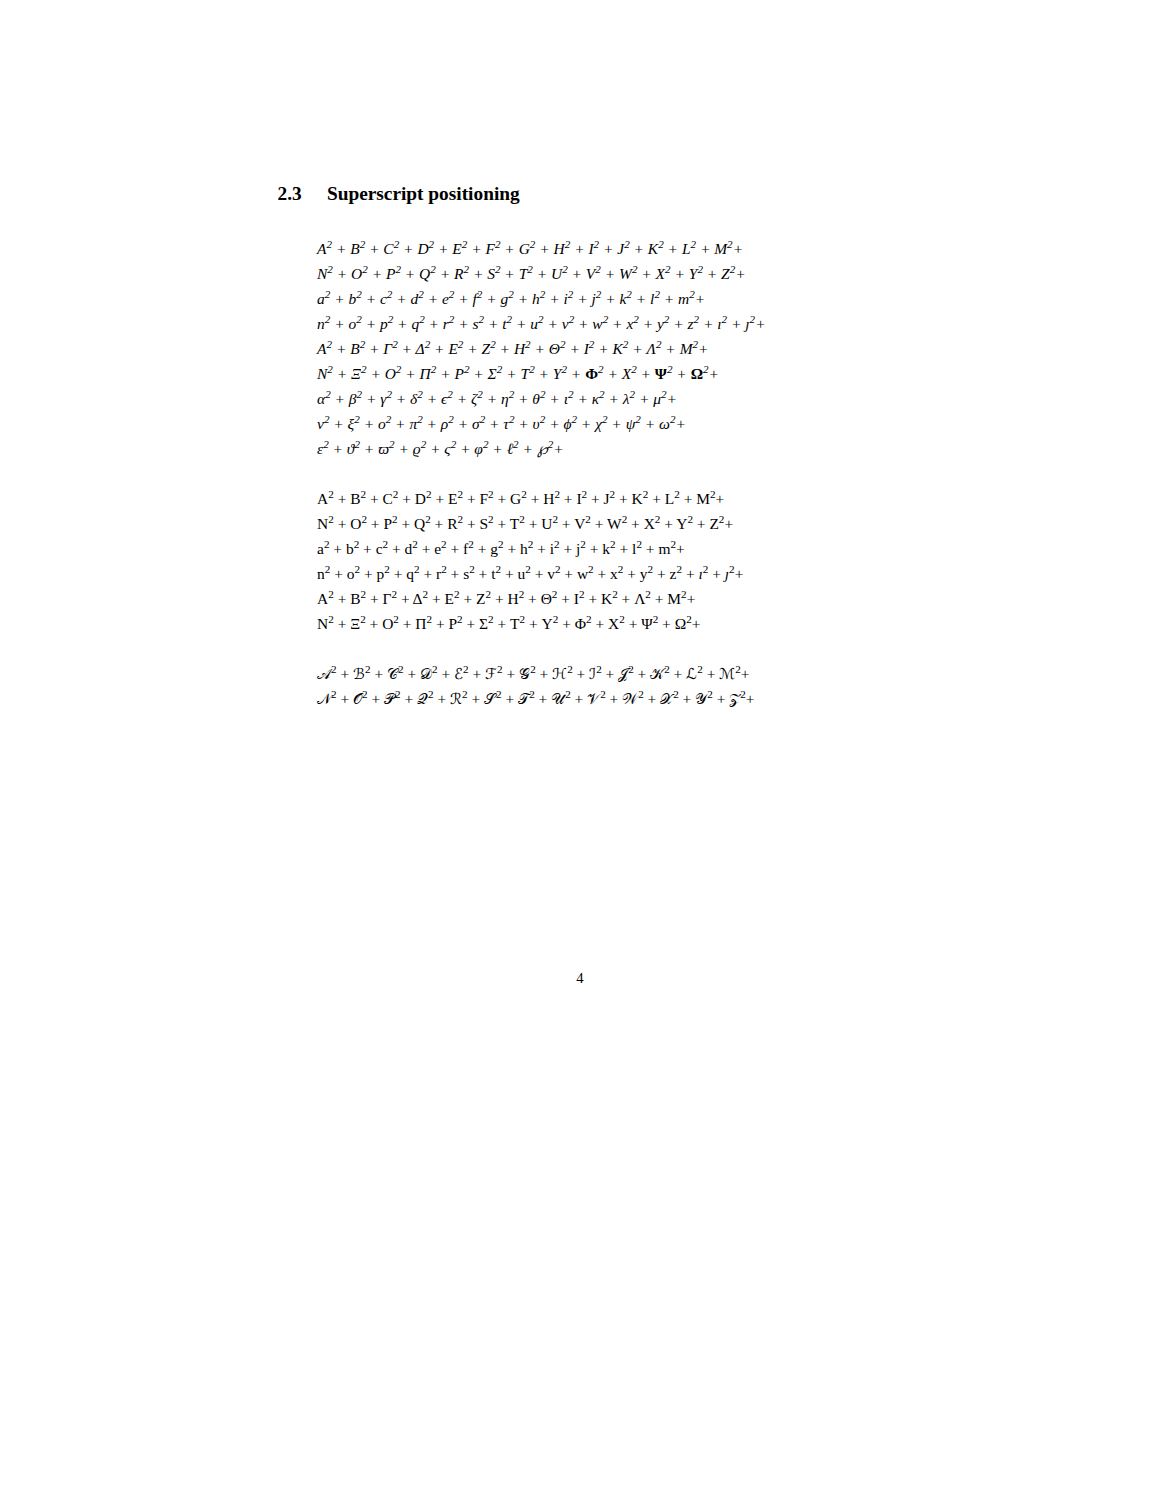2.3 Superscript positioning
A2 + B2 + C2 + D2 + E2 + F2 + G2 + H2 + I2 + J2 + K2 + L2 + M2+
N2 + O2 + P2 + Q2 + R2 + S2 + T2 + U2 + V2 + W2 + X2 + Y2 + Z2+
a2 + b2 + c2 + d2 + e2 + f2 + g2 + h2 + i2 + j2 + k2 + l2 + m2+
n2 + o2 + p2 + q2 + r2 + s2 + t2 + u2 + v2 + w2 + x2 + y2 + z2 + ı2 + ȷ2+
A2 + B2 + Γ2 + Δ2 + E2 + Z2 + H2 + Θ2 + I2 + K2 + Λ2 + M2+
N2 + Ξ2 + O2 + Π2 + P2 + Σ2 + T2 + Υ2 + Φ2 + X2 + Ψ2 + Ω2+
α2 + β2 + γ2 + δ2 + ϵ2 + ζ2 + η2 + θ2 + ι2 + κ2 + λ2 + μ2+
ν2 + ξ2 + o2 + π2 + ρ2 + σ2 + τ2 + υ2 + ϕ2 + χ2 + ψ2 + ω2+
ε2 + ϑ2 + ϖ2 + ϱ2 + ς2 + φ2 + ℓ2 + ℘2+
A2 + B2 + C2 + D2 + E2 + F2 + G2 + H2 + I2 + J2 + K2 + L2 + M2+
N2 + O2 + P2 + Q2 + R2 + S2 + T2 + U2 + V2 + W2 + X2 + Y2 + Z2+
a2 + b2 + c2 + d2 + e2 + f2 + g2 + h2 + i2 + j2 + k2 + l2 + m2+
n2 + o2 + p2 + q2 + r2 + s2 + t2 + u2 + v2 + w2 + x2 + y2 + z2 + ı2 + ȷ2+
A2 + B2 + Γ2 + Δ2 + E2 + Z2 + H2 + Θ2 + I2 + K2 + Λ2 + M2+
N2 + Ξ2 + O2 + Π2 + P2 + Σ2 + T2 + Υ2 + Φ2 + X2 + Ψ2 + Ω2+
𝒜2 + ℬ2 + 𝒞2 + 𝒟2 + ℰ2 + ℱ2 + 𝒢2 + ℋ2 + ℐ2 + 𝒥2 + 𝒦2 + ℒ2 + ℳ2+
𝒩2 + 𝒪2 + 𝒫2 + 𝒬2 + ℛ2 + 𝒮2 + 𝒯2 + 𝒰2 + 𝒱2 + 𝒲2 + 𝒳2 + 𝒴2 + 𝒵2+
4